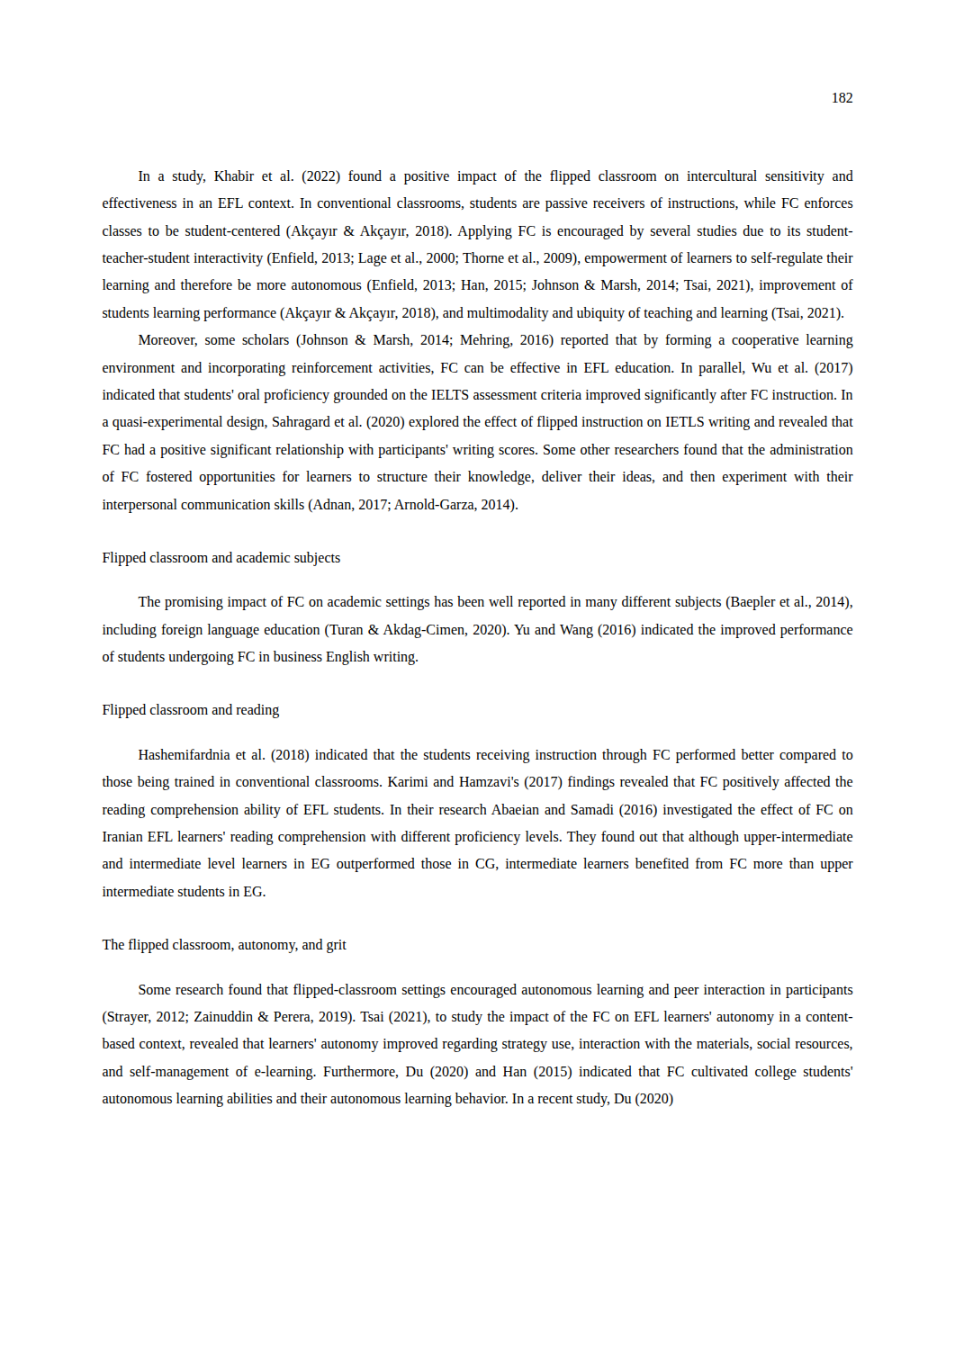182
In a study, Khabir et al. (2022) found a positive impact of the flipped classroom on intercultural sensitivity and effectiveness in an EFL context. In conventional classrooms, students are passive receivers of instructions, while FC enforces classes to be student-centered (Akçayır & Akçayır, 2018). Applying FC is encouraged by several studies due to its student-teacher-student interactivity (Enfield, 2013; Lage et al., 2000; Thorne et al., 2009), empowerment of learners to self-regulate their learning and therefore be more autonomous (Enfield, 2013; Han, 2015; Johnson & Marsh, 2014; Tsai, 2021), improvement of students learning performance (Akçayır & Akçayır, 2018), and multimodality and ubiquity of teaching and learning (Tsai, 2021).
Moreover, some scholars (Johnson & Marsh, 2014; Mehring, 2016) reported that by forming a cooperative learning environment and incorporating reinforcement activities, FC can be effective in EFL education. In parallel, Wu et al. (2017) indicated that students' oral proficiency grounded on the IELTS assessment criteria improved significantly after FC instruction. In a quasi-experimental design, Sahragard et al. (2020) explored the effect of flipped instruction on IETLS writing and revealed that FC had a positive significant relationship with participants' writing scores. Some other researchers found that the administration of FC fostered opportunities for learners to structure their knowledge, deliver their ideas, and then experiment with their interpersonal communication skills (Adnan, 2017; Arnold-Garza, 2014).
Flipped classroom and academic subjects
The promising impact of FC on academic settings has been well reported in many different subjects (Baepler et al., 2014), including foreign language education (Turan & Akdag-Cimen, 2020). Yu and Wang (2016) indicated the improved performance of students undergoing FC in business English writing.
Flipped classroom and reading
Hashemifardnia et al. (2018) indicated that the students receiving instruction through FC performed better compared to those being trained in conventional classrooms. Karimi and Hamzavi's (2017) findings revealed that FC positively affected the reading comprehension ability of EFL students. In their research Abaeian and Samadi (2016) investigated the effect of FC on Iranian EFL learners' reading comprehension with different proficiency levels. They found out that although upper-intermediate and intermediate level learners in EG outperformed those in CG, intermediate learners benefited from FC more than upper intermediate students in EG.
The flipped classroom, autonomy, and grit
Some research found that flipped-classroom settings encouraged autonomous learning and peer interaction in participants (Strayer, 2012; Zainuddin & Perera, 2019). Tsai (2021), to study the impact of the FC on EFL learners' autonomy in a content-based context, revealed that learners' autonomy improved regarding strategy use, interaction with the materials, social resources, and self-management of e-learning. Furthermore, Du (2020) and Han (2015) indicated that FC cultivated college students' autonomous learning abilities and their autonomous learning behavior. In a recent study, Du (2020)